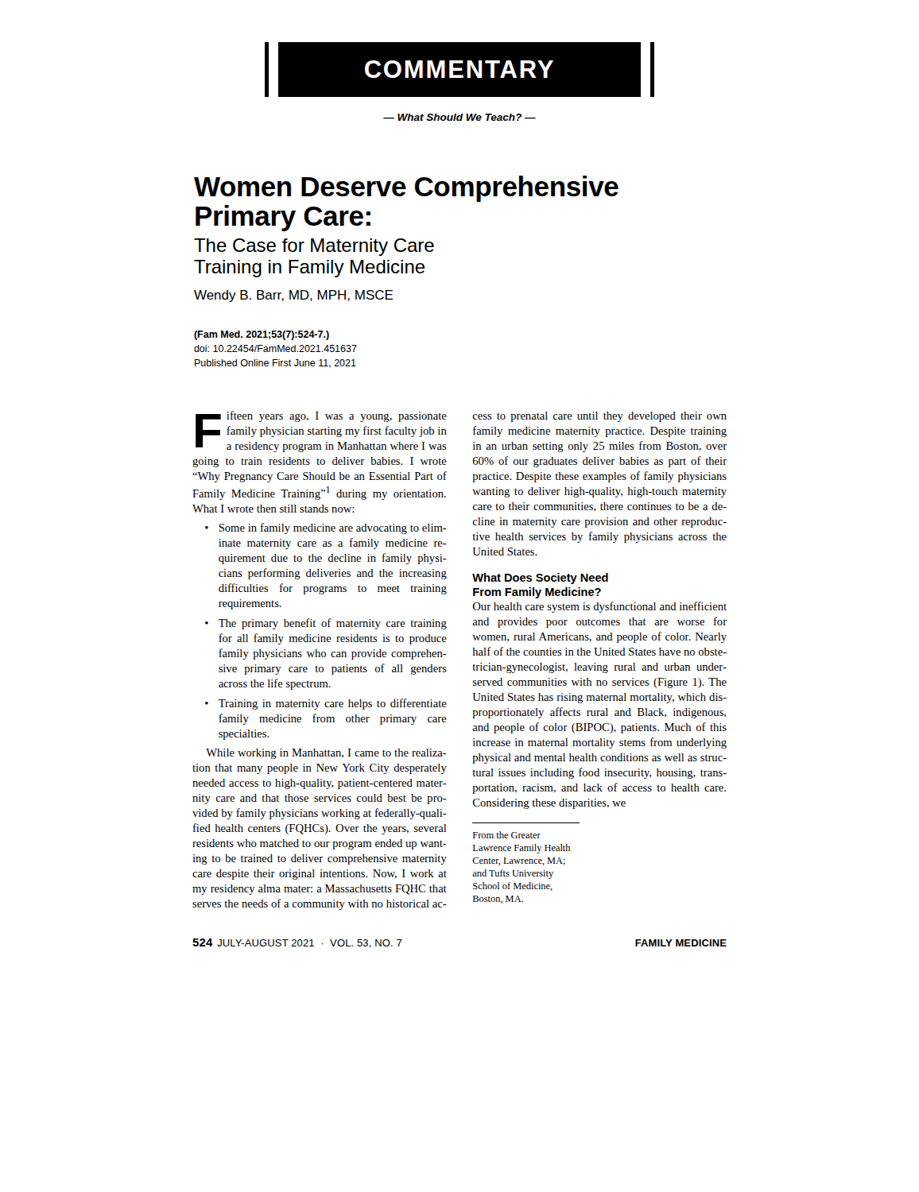COMMENTARY
— What Should We Teach? —
Women Deserve Comprehensive Primary Care:
The Case for Maternity Care
Training in Family Medicine
Wendy B. Barr, MD, MPH, MSCE
(Fam Med. 2021;53(7):524-7.)
doi: 10.22454/FamMed.2021.451637
Published Online First June 11, 2021
Fifteen years ago, I was a young, passionate family physician starting my first faculty job in a residency program in Manhattan where I was going to train residents to deliver babies. I wrote “Why Pregnancy Care Should be an Essential Part of Family Medicine Training”1 during my orientation. What I wrote then still stands now:
Some in family medicine are advocating to eliminate maternity care as a family medicine requirement due to the decline in family physicians performing deliveries and the increasing difficulties for programs to meet training requirements.
The primary benefit of maternity care training for all family medicine residents is to produce family physicians who can provide comprehensive primary care to patients of all genders across the life spectrum.
Training in maternity care helps to differentiate family medicine from other primary care specialties.
While working in Manhattan, I came to the realization that many people in New York City desperately needed access to high-quality, patient-centered maternity care and that those services could best be provided by family physicians working at federally-qualified health centers (FQHCs). Over the years, several residents who matched to our program ended up wanting to be trained to deliver comprehensive maternity care despite their original intentions. Now, I work at my residency alma mater: a Massachusetts FQHC that serves the needs of a community with no historical access to prenatal care until they developed their own family medicine maternity practice. Despite training in an urban setting only 25 miles from Boston, over 60% of our graduates deliver babies as part of their practice. Despite these examples of family physicians wanting to deliver high-quality, high-touch maternity care to their communities, there continues to be a decline in maternity care provision and other reproductive health services by family physicians across the United States.
What Does Society Need
From Family Medicine?
Our health care system is dysfunctional and inefficient and provides poor outcomes that are worse for women, rural Americans, and people of color. Nearly half of the counties in the United States have no obstetrician-gynecologist, leaving rural and urban underserved communities with no services (Figure 1). The United States has rising maternal mortality, which disproportionately affects rural and Black, indigenous, and people of color (BIPOC), patients. Much of this increase in maternal mortality stems from underlying physical and mental health conditions as well as structural issues including food insecurity, housing, transportation, racism, and lack of access to health care. Considering these disparities, we
From the Greater Lawrence Family Health Center, Lawrence, MA; and Tufts University School of Medicine, Boston, MA.
524 JULY-AUGUST 2021 · VOL. 53, NO. 7
FAMILY MEDICINE